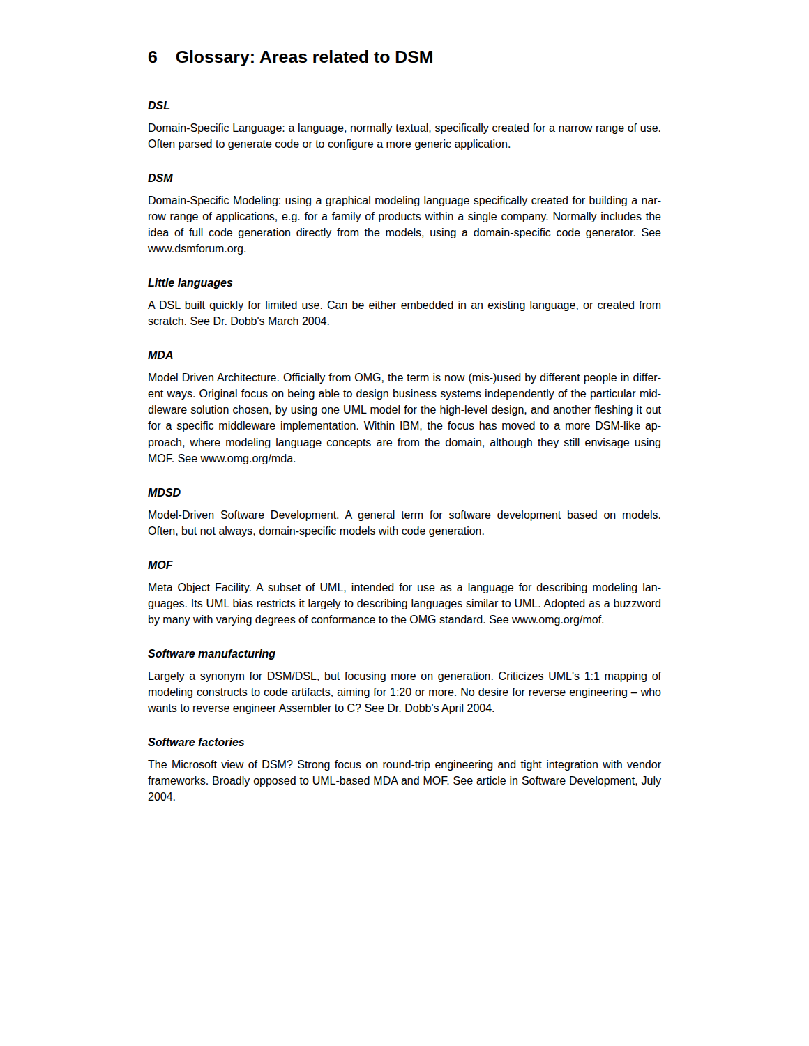6 Glossary: Areas related to DSM
DSL
Domain-Specific Language: a language, normally textual, specifically created for a narrow range of use. Often parsed to generate code or to configure a more generic application.
DSM
Domain-Specific Modeling: using a graphical modeling language specifically created for building a narrow range of applications, e.g. for a family of products within a single company. Normally includes the idea of full code generation directly from the models, using a domain-specific code generator. See www.dsmforum.org.
Little languages
A DSL built quickly for limited use. Can be either embedded in an existing language, or created from scratch. See Dr. Dobb's March 2004.
MDA
Model Driven Architecture. Officially from OMG, the term is now (mis-)used by different people in different ways. Original focus on being able to design business systems independently of the particular middleware solution chosen, by using one UML model for the high-level design, and another fleshing it out for a specific middleware implementation. Within IBM, the focus has moved to a more DSM-like approach, where modeling language concepts are from the domain, although they still envisage using MOF. See www.omg.org/mda.
MDSD
Model-Driven Software Development. A general term for software development based on models. Often, but not always, domain-specific models with code generation.
MOF
Meta Object Facility. A subset of UML, intended for use as a language for describing modeling languages. Its UML bias restricts it largely to describing languages similar to UML. Adopted as a buzzword by many with varying degrees of conformance to the OMG standard. See www.omg.org/mof.
Software manufacturing
Largely a synonym for DSM/DSL, but focusing more on generation. Criticizes UML's 1:1 mapping of modeling constructs to code artifacts, aiming for 1:20 or more. No desire for reverse engineering – who wants to reverse engineer Assembler to C? See Dr. Dobb's April 2004.
Software factories
The Microsoft view of DSM? Strong focus on round-trip engineering and tight integration with vendor frameworks. Broadly opposed to UML-based MDA and MOF. See article in Software Development, July 2004.